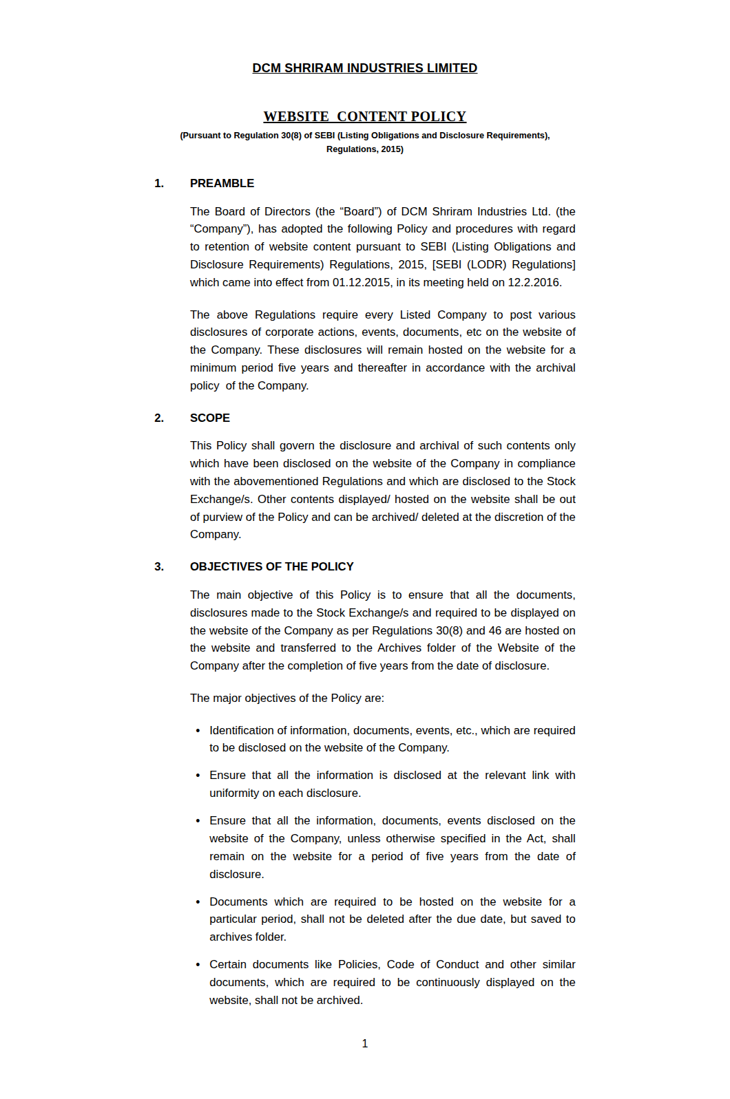DCM SHRIRAM INDUSTRIES LIMITED
WEBSITE CONTENT POLICY
(Pursuant to Regulation 30(8) of SEBI (Listing Obligations and Disclosure Requirements), Regulations, 2015)
1. Preamble
The Board of Directors (the “Board”) of DCM Shriram Industries Ltd. (the “Company”), has adopted the following Policy and procedures with regard to retention of website content pursuant to SEBI (Listing Obligations and Disclosure Requirements) Regulations, 2015, [SEBI (LODR) Regulations] which came into effect from 01.12.2015, in its meeting held on 12.2.2016.
The above Regulations require every Listed Company to post various disclosures of corporate actions, events, documents, etc on the website of the Company. These disclosures will remain hosted on the website for a minimum period five years and thereafter in accordance with the archival policy of the Company.
2. Scope
This Policy shall govern the disclosure and archival of such contents only which have been disclosed on the website of the Company in compliance with the abovementioned Regulations and which are disclosed to the Stock Exchange/s. Other contents displayed/ hosted on the website shall be out of purview of the Policy and can be archived/ deleted at the discretion of the Company.
3. Objectives of the Policy
The main objective of this Policy is to ensure that all the documents, disclosures made to the Stock Exchange/s and required to be displayed on the website of the Company as per Regulations 30(8) and 46 are hosted on the website and transferred to the Archives folder of the Website of the Company after the completion of five years from the date of disclosure.
The major objectives of the Policy are:
Identification of information, documents, events, etc., which are required to be disclosed on the website of the Company.
Ensure that all the information is disclosed at the relevant link with uniformity on each disclosure.
Ensure that all the information, documents, events disclosed on the website of the Company, unless otherwise specified in the Act, shall remain on the website for a period of five years from the date of disclosure.
Documents which are required to be hosted on the website for a particular period, shall not be deleted after the due date, but saved to archives folder.
Certain documents like Policies, Code of Conduct and other similar documents, which are required to be continuously displayed on the website, shall not be archived.
1